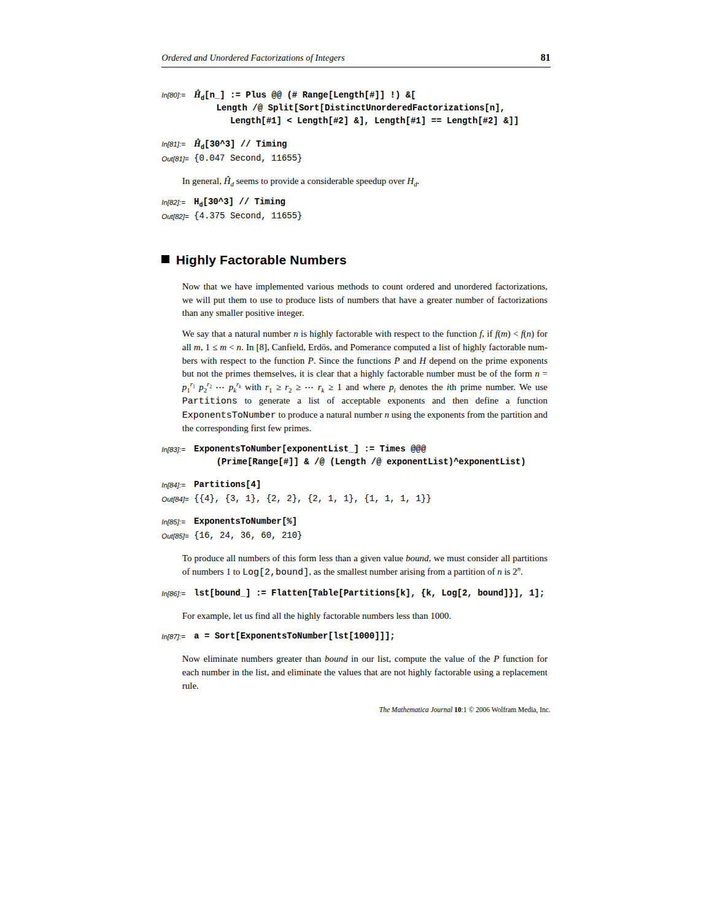Ordered and Unordered Factorizations of Integers
81
In[80]:=
Ĥd[n_] := Plus @@ (# Range[Length[#]] !) &[
Length /@ Split[Sort[DistinctUnorderedFactorizations[n],
Length[#1] < Length[#2] &], Length[#1] == Length[#2] &]]
In[81]:=
Ĥd[30^3] // Timing
Out[81]=
{0.047 Second, 11655}
In general, Ĥd seems to provide a considerable speedup over Hd.
In[82]:=
Hd[30^3] // Timing
Out[82]=
{4.375 Second, 11655}
Highly Factorable Numbers
Now that we have implemented various methods to count ordered and unordered factorizations, we will put them to use to produce lists of numbers that have a greater number of factorizations than any smaller positive integer.
We say that a natural number n is highly factorable with respect to the function f, if f(m) < f(n) for all m, 1 ≤ m < n. In [8], Canfield, Erdös, and Pomerance computed a list of highly factorable numbers with respect to the function P. Since the functions P and H depend on the prime exponents but not the primes themselves, it is clear that a highly factorable number must be of the form n = p1r1 p2r2 ⋯ pkrk with r1 ≥ r2 ≥ ⋯ rk ≥ 1 and where pi denotes the ith prime number. We use Partitions to generate a list of acceptable exponents and then define a function ExponentsToNumber to produce a natural number n using the exponents from the partition and the corresponding first few primes.
In[83]:=
ExponentsToNumber[exponentList_] := Times @@@
(Prime[Range[#]] & /@ (Length /@ exponentList)^exponentList)
In[84]:=
Partitions[4]
Out[84]=
{{4}, {3, 1}, {2, 2}, {2, 1, 1}, {1, 1, 1, 1}}
In[85]:=
ExponentsToNumber[%]
Out[85]=
{16, 24, 36, 60, 210}
To produce all numbers of this form less than a given value bound, we must consider all partitions of numbers 1 to Log[2,bound], as the smallest number arising from a partition of n is 2n.
In[86]:=
lst[bound_] := Flatten[Table[Partitions[k], {k, Log[2, bound]}], 1];
For example, let us find all the highly factorable numbers less than 1000.
In[87]:=
a = Sort[ExponentsToNumber[lst[1000]]];
Now eliminate numbers greater than bound in our list, compute the value of the P function for each number in the list, and eliminate the values that are not highly factorable using a replacement rule.
The Mathematica Journal 10:1 © 2006 Wolfram Media, Inc.